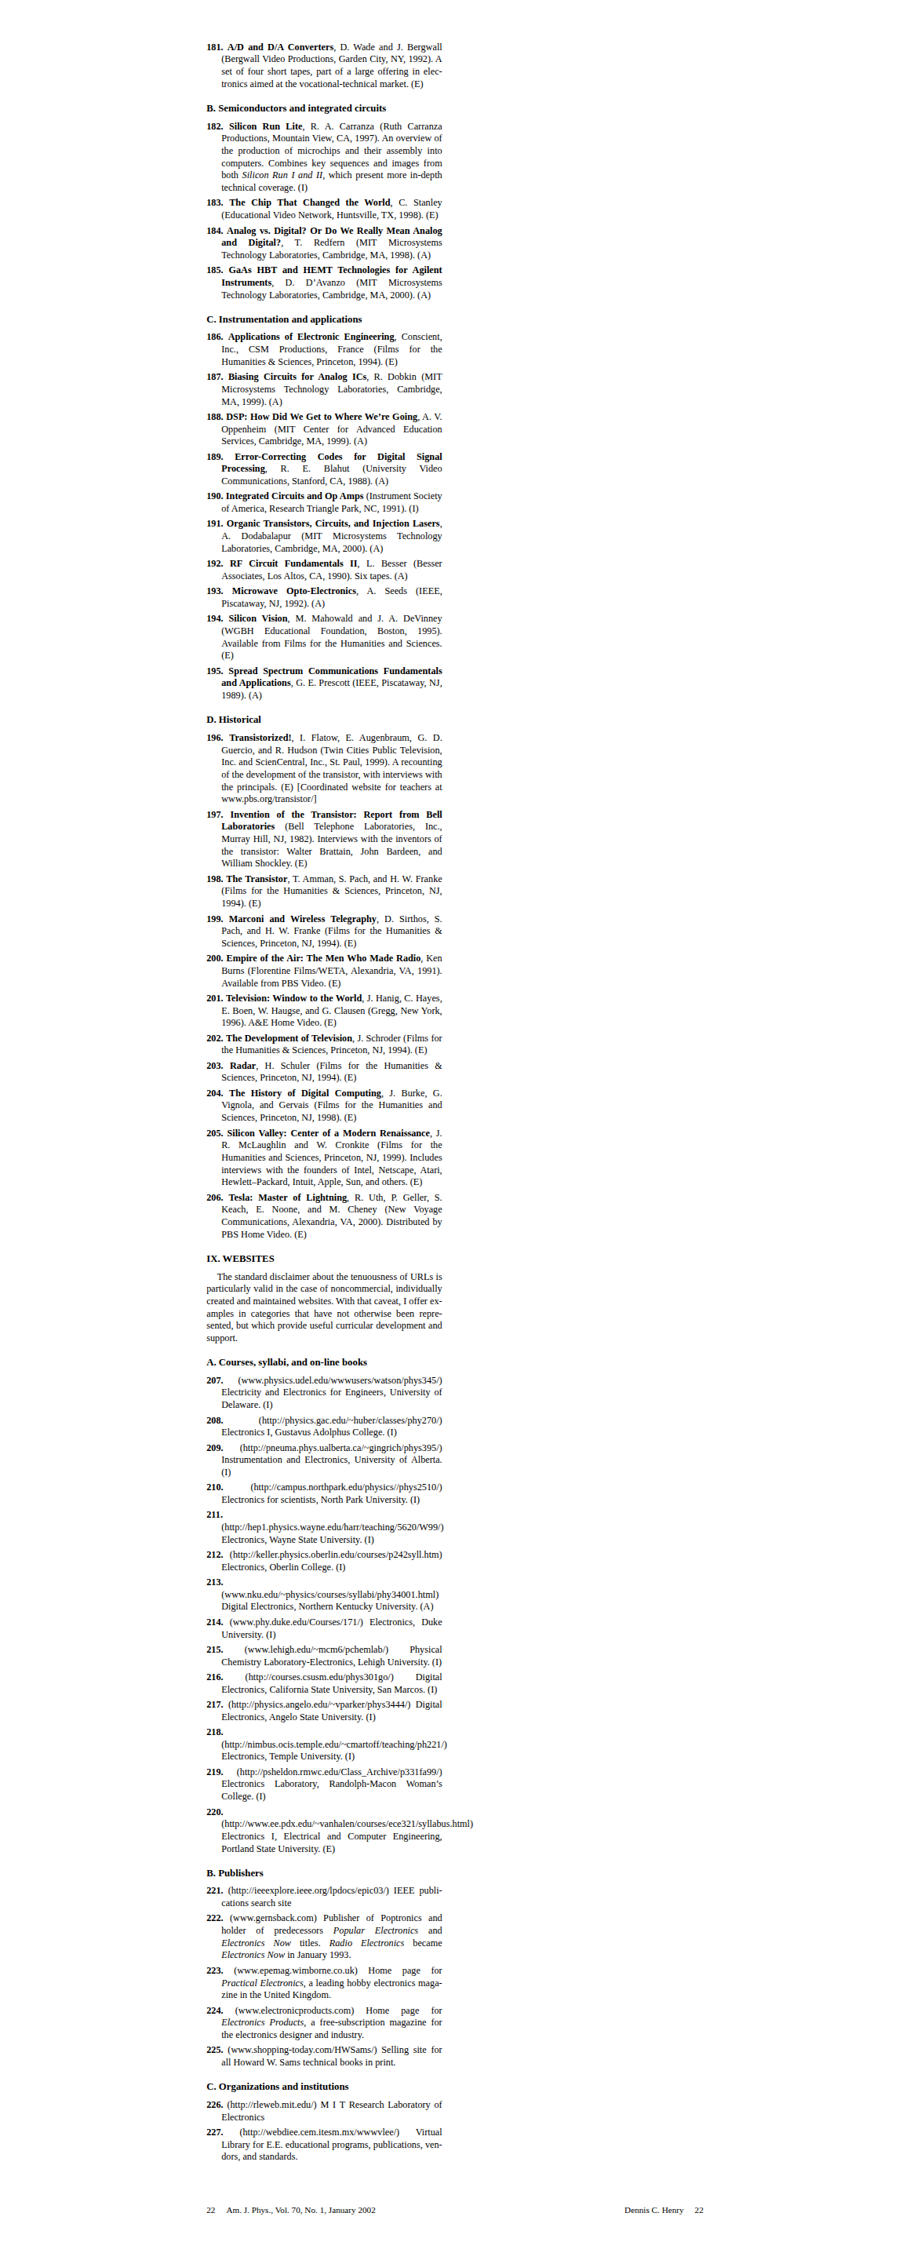181. A/D and D/A Converters, D. Wade and J. Bergwall (Bergwall Video Productions, Garden City, NY, 1992). A set of four short tapes, part of a large offering in electronics aimed at the vocational-technical market. (E)
B. Semiconductors and integrated circuits
182. Silicon Run Lite, R. A. Carranza (Ruth Carranza Productions, Mountain View, CA, 1997). An overview of the production of microchips and their assembly into computers. Combines key sequences and images from both Silicon Run I and II, which present more in-depth technical coverage. (I)
183. The Chip That Changed the World, C. Stanley (Educational Video Network, Huntsville, TX, 1998). (E)
184. Analog vs. Digital? Or Do We Really Mean Analog and Digital?, T. Redfern (MIT Microsystems Technology Laboratories, Cambridge, MA, 1998). (A)
185. GaAs HBT and HEMT Technologies for Agilent Instruments, D. D’Avanzo (MIT Microsystems Technology Laboratories, Cambridge, MA, 2000). (A)
C. Instrumentation and applications
186. Applications of Electronic Engineering, Conscient, Inc., CSM Productions, France (Films for the Humanities & Sciences, Princeton, 1994). (E)
187. Biasing Circuits for Analog ICs, R. Dobkin (MIT Microsystems Technology Laboratories, Cambridge, MA, 1999). (A)
188. DSP: How Did We Get to Where We’re Going, A. V. Oppenheim (MIT Center for Advanced Education Services, Cambridge, MA, 1999). (A)
189. Error-Correcting Codes for Digital Signal Processing, R. E. Blahut (University Video Communications, Stanford, CA, 1988). (A)
190. Integrated Circuits and Op Amps (Instrument Society of America, Research Triangle Park, NC, 1991). (I)
191. Organic Transistors, Circuits, and Injection Lasers, A. Dodabalapur (MIT Microsystems Technology Laboratories, Cambridge, MA, 2000). (A)
192. RF Circuit Fundamentals II, L. Besser (Besser Associates, Los Altos, CA, 1990). Six tapes. (A)
193. Microwave Opto-Electronics, A. Seeds (IEEE, Piscataway, NJ, 1992). (A)
194. Silicon Vision, M. Mahowald and J. A. DeVinney (WGBH Educational Foundation, Boston, 1995). Available from Films for the Humanities and Sciences. (E)
195. Spread Spectrum Communications Fundamentals and Applications, G. E. Prescott (IEEE, Piscataway, NJ, 1989). (A)
D. Historical
196. Transistorized!, I. Flatow, E. Augenbraum, G. D. Guercio, and R. Hudson (Twin Cities Public Television, Inc. and ScienCentral, Inc., St. Paul, 1999). A recounting of the development of the transistor, with interviews with the principals. (E) [Coordinated website for teachers at www.pbs.org/transistor/]
197. Invention of the Transistor: Report from Bell Laboratories (Bell Telephone Laboratories, Inc., Murray Hill, NJ, 1982). Interviews with the inventors of the transistor: Walter Brattain, John Bardeen, and William Shockley. (E)
198. The Transistor, T. Amman, S. Pach, and H. W. Franke (Films for the Humanities & Sciences, Princeton, NJ, 1994). (E)
199. Marconi and Wireless Telegraphy, D. Sirthos, S. Pach, and H. W. Franke (Films for the Humanities & Sciences, Princeton, NJ, 1994). (E)
200. Empire of the Air: The Men Who Made Radio, Ken Burns (Florentine Films/WETA, Alexandria, VA, 1991). Available from PBS Video. (E)
201. Television: Window to the World, J. Hanig, C. Hayes, E. Boen, W. Haugse, and G. Clausen (Gregg, New York, 1996). A&E Home Video. (E)
202. The Development of Television, J. Schroder (Films for the Humanities & Sciences, Princeton, NJ, 1994). (E)
203. Radar, H. Schuler (Films for the Humanities & Sciences, Princeton, NJ, 1994). (E)
204. The History of Digital Computing, J. Burke, G. Vignola, and Gervais (Films for the Humanities and Sciences, Princeton, NJ, 1998). (E)
205. Silicon Valley: Center of a Modern Renaissance, J. R. McLaughlin and W. Cronkite (Films for the Humanities and Sciences, Princeton, NJ, 1999). Includes interviews with the founders of Intel, Netscape, Atari, Hewlett–Packard, Intuit, Apple, Sun, and others. (E)
206. Tesla: Master of Lightning, R. Uth, P. Geller, S. Keach, E. Noone, and M. Cheney (New Voyage Communications, Alexandria, VA, 2000). Distributed by PBS Home Video. (E)
IX. WEBSITES
The standard disclaimer about the tenuousness of URLs is particularly valid in the case of noncommercial, individually created and maintained websites. With that caveat, I offer examples in categories that have not otherwise been represented, but which provide useful curricular development and support.
A. Courses, syllabi, and on-line books
207. (www.physics.udel.edu/wwwusers/watson/phys345/) Electricity and Electronics for Engineers, University of Delaware. (I)
208. (http://physics.gac.edu/~huber/classes/phy270/) Electronics I, Gustavus Adolphus College. (I)
209. (http://pneuma.phys.ualberta.ca/~gingrich/phys395/) Instrumentation and Electronics, University of Alberta. (I)
210. (http://campus.northpark.edu/physics//phys2510/) Electronics for scientists, North Park University. (I)
211. (http://hep1.physics.wayne.edu/harr/teaching/5620/W99/) Electronics, Wayne State University. (I)
212. (http://keller.physics.oberlin.edu/courses/p242syll.htm) Electronics, Oberlin College. (I)
213. (www.nku.edu/~physics/courses/syllabi/phy34001.html) Digital Electronics, Northern Kentucky University. (A)
214. (www.phy.duke.edu/Courses/171/) Electronics, Duke University. (I)
215. (www.lehigh.edu/~mcm6/pchemlab/) Physical Chemistry Laboratory-Electronics, Lehigh University. (I)
216. (http://courses.csusm.edu/phys301go/) Digital Electronics, California State University, San Marcos. (I)
217. (http://physics.angelo.edu/~vparker/phys3444/) Digital Electronics, Angelo State University. (I)
218. (http://nimbus.ocis.temple.edu/~cmartoff/teaching/ph221/) Electronics, Temple University. (I)
219. (http://psheldon.rmwc.edu/Class_Archive/p331fa99/) Electronics Laboratory, Randolph-Macon Woman’s College. (I)
220. (http://www.ee.pdx.edu/~vanhalen/courses/ece321/syllabus.html) Electronics I, Electrical and Computer Engineering, Portland State University. (E)
B. Publishers
221. (http://ieeexplore.ieee.org/lpdocs/epic03/) IEEE publications search site
222. (www.gernsback.com) Publisher of Poptronics and holder of predecessors Popular Electronics and Electronics Now titles. Radio Electronics became Electronics Now in January 1993.
223. (www.epemag.wimborne.co.uk) Home page for Practical Electronics, a leading hobby electronics magazine in the United Kingdom.
224. (www.electronicproducts.com) Home page for Electronics Products, a free-subscription magazine for the electronics designer and industry.
225. (www.shopping-today.com/HWSams/) Selling site for all Howard W. Sams technical books in print.
C. Organizations and institutions
226. (http://rleweb.mit.edu/) M I T Research Laboratory of Electronics
227. (http://webdiee.cem.itesm.mx/wwwvlee/) Virtual Library for E.E. educational programs, publications, vendors, and standards.
22 Am. J. Phys., Vol. 70, No. 1, January 2002 Dennis C. Henry 22